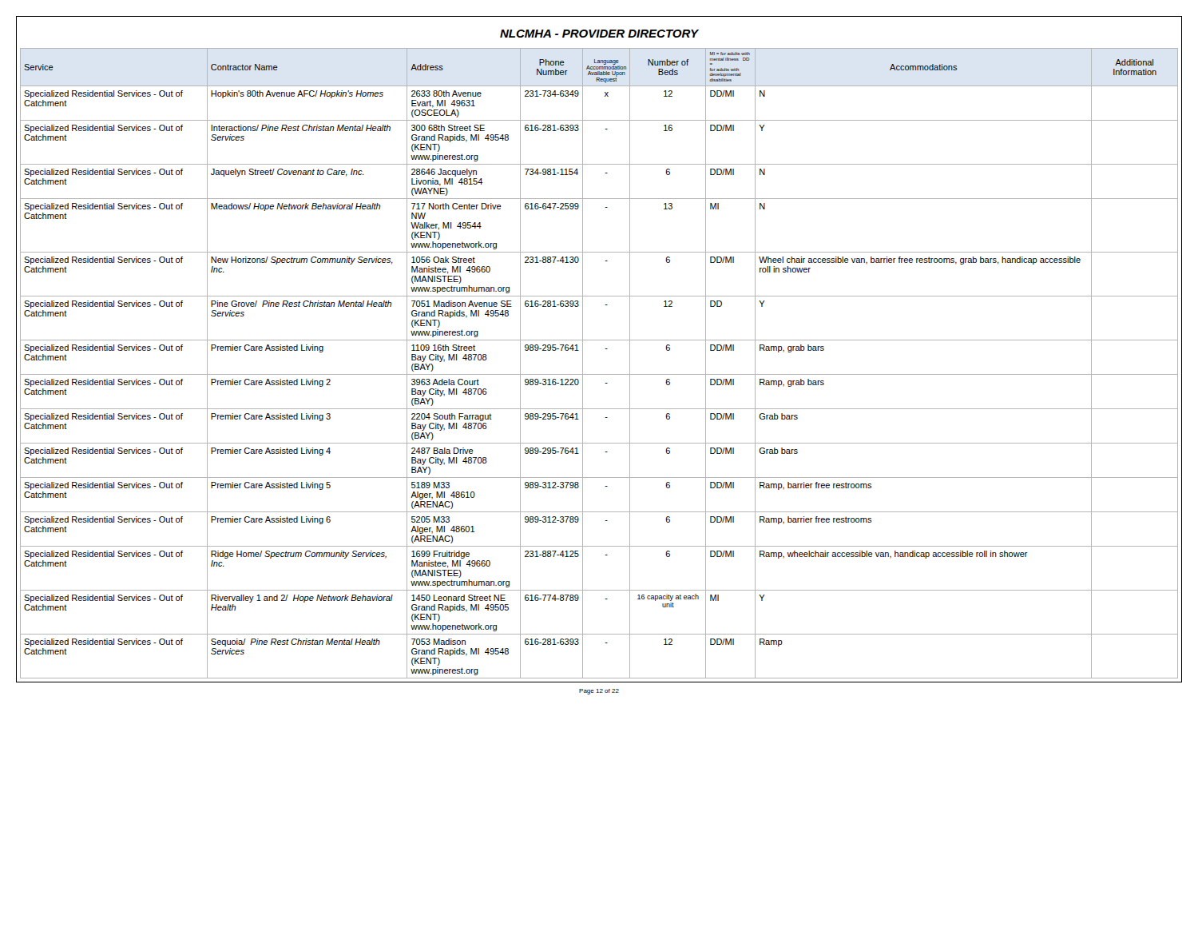NLCMHA - PROVIDER DIRECTORY
| Service | Contractor Name | Address | Phone Number | Language Accommodation Available Upon Request | Number of Beds | MI = for adults with mental illness DD = for adults with developmental disabilities | Accommodations | Additional Information |
| --- | --- | --- | --- | --- | --- | --- | --- | --- |
| Specialized Residential Services - Out of Catchment | Hopkin's 80th Avenue AFC/ Hopkin's Homes | 2633 80th Avenue Evart, MI 49631 (OSCEOLA) | 231-734-6349 | x | 12 | DD/MI | N | |
| Specialized Residential Services - Out of Catchment | Interactions/ Pine Rest Christan Mental Health Services | 300 68th Street SE Grand Rapids, MI 49548 (KENT) www.pinerest.org | 616-281-6393 | - | 16 | DD/MI | Y | |
| Specialized Residential Services - Out of Catchment | Jaquelyn Street/ Covenant to Care, Inc. | 28646 Jacquelyn Livonia, MI 48154 (WAYNE) | 734-981-1154 | - | 6 | DD/MI | N | |
| Specialized Residential Services - Out of Catchment | Meadows/ Hope Network Behavioral Health | 717 North Center Drive NW Walker, MI 49544 (KENT) www.hopenetwork.org | 616-647-2599 | - | 13 | MI | N | |
| Specialized Residential Services - Out of Catchment | New Horizons/ Spectrum Community Services, Inc. | 1056 Oak Street Manistee, MI 49660 (MANISTEE) www.spectrumhuman.org | 231-887-4130 | - | 6 | DD/MI | Wheel chair accessible van, barrier free restrooms, grab bars, handicap accessible roll in shower | |
| Specialized Residential Services - Out of Catchment | Pine Grove/ Pine Rest Christan Mental Health Services | 7051 Madison Avenue SE Grand Rapids, MI 49548 (KENT) www.pinerest.org | 616-281-6393 | - | 12 | DD | Y | |
| Specialized Residential Services - Out of Catchment | Premier Care Assisted Living | 1109 16th Street Bay City, MI 48708 (BAY) | 989-295-7641 | - | 6 | DD/MI | Ramp, grab bars | |
| Specialized Residential Services - Out of Catchment | Premier Care Assisted Living 2 | 3963 Adela Court Bay City, MI 48706 (BAY) | 989-316-1220 | - | 6 | DD/MI | Ramp, grab bars | |
| Specialized Residential Services - Out of Catchment | Premier Care Assisted Living 3 | 2204 South Farragut Bay City, MI 48706 (BAY) | 989-295-7641 | - | 6 | DD/MI | Grab bars | |
| Specialized Residential Services - Out of Catchment | Premier Care Assisted Living 4 | 2487 Bala Drive Bay City, MI 48708 BAY) | 989-295-7641 | - | 6 | DD/MI | Grab bars | |
| Specialized Residential Services - Out of Catchment | Premier Care Assisted Living 5 | 5189 M33 Alger, MI 48610 (ARENAC) | 989-312-3798 | - | 6 | DD/MI | Ramp, barrier free restrooms | |
| Specialized Residential Services - Out of Catchment | Premier Care Assisted Living 6 | 5205 M33 Alger, MI 48601 (ARENAC) | 989-312-3789 | - | 6 | DD/MI | Ramp, barrier free restrooms | |
| Specialized Residential Services - Out of Catchment | Ridge Home/ Spectrum Community Services, Inc. | 1699 Fruitridge Manistee, MI 49660 (MANISTEE) www.spectrumhuman.org | 231-887-4125 | - | 6 | DD/MI | Ramp, wheelchair accessible van, handicap accessible roll in shower | |
| Specialized Residential Services - Out of Catchment | Rivervalley 1 and 2/ Hope Network Behavioral Health | 1450 Leonard Street NE Grand Rapids, MI 49505 (KENT) www.hopenetwork.org | 616-774-8789 | - | 16 capacity at each unit | MI | Y | |
| Specialized Residential Services - Out of Catchment | Sequoia/ Pine Rest Christan Mental Health Services | 7053 Madison Grand Rapids, MI 49548 (KENT) www.pinerest.org | 616-281-6393 | - | 12 | DD/MI | Ramp | |
Page 12 of 22